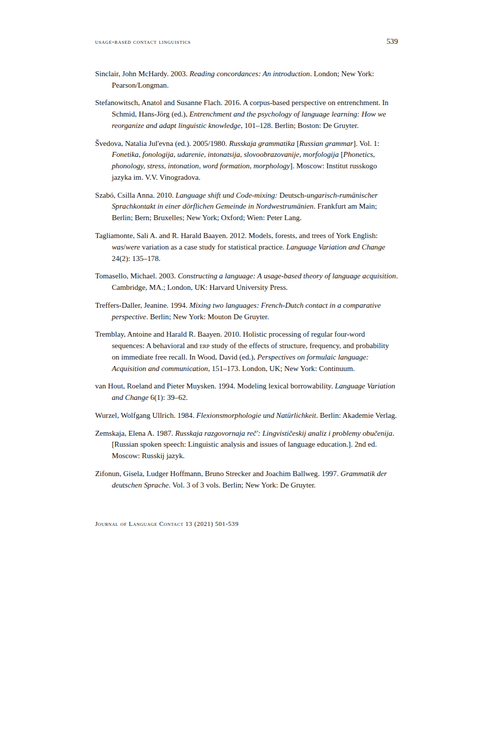Usage-based contact linguistics 539
Sinclair, John McHardy. 2003. Reading concordances: An introduction. London; New York: Pearson/Longman.
Stefanowitsch, Anatol and Susanne Flach. 2016. A corpus-based perspective on entrenchment. In Schmid, Hans-Jörg (ed.), Entrenchment and the psychology of language learning: How we reorganize and adapt linguistic knowledge, 101–128. Berlin; Boston: De Gruyter.
Švedova, Natalia Jul'evna (ed.). 2005/1980. Russkaja grammatika [Russian grammar]. Vol. 1: Fonetika, fonologija, udarenie, intonatsija, slovoobrazovanije, morfologija [Phonetics, phonology, stress, intonation, word formation, morphology]. Moscow: Institut russkogo jazyka im. V.V. Vinogradova.
Szabó, Csilla Anna. 2010. Language shift und Code-mixing: Deutsch-ungarisch-rumänischer Sprachkontakt in einer dörflichen Gemeinde in Nordwestrumänien. Frankfurt am Main; Berlin; Bern; Bruxelles; New York; Oxford; Wien: Peter Lang.
Tagliamonte, Sali A. and R. Harald Baayen. 2012. Models, forests, and trees of York English: was/were variation as a case study for statistical practice. Language Variation and Change 24(2): 135–178.
Tomasello, Michael. 2003. Constructing a language: A usage-based theory of language acquisition. Cambridge, MA.; London, UK: Harvard University Press.
Treffers-Daller, Jeanine. 1994. Mixing two languages: French-Dutch contact in a comparative perspective. Berlin; New York: Mouton De Gruyter.
Tremblay, Antoine and Harald R. Baayen. 2010. Holistic processing of regular four-word sequences: A behavioral and erp study of the effects of structure, frequency, and probability on immediate free recall. In Wood, David (ed.), Perspectives on formulaic language: Acquisition and communication, 151–173. London, UK; New York: Continuum.
van Hout, Roeland and Pieter Muysken. 1994. Modeling lexical borrowability. Language Variation and Change 6(1): 39–62.
Wurzel, Wolfgang Ullrich. 1984. Flexionsmorphologie und Natürlichkeit. Berlin: Akademie Verlag.
Zemskaja, Elena A. 1987. Russkaja razgovornaja reč': Lingvističeskij analiz i problemy obučenija. [Russian spoken speech: Linguistic analysis and issues of language education.]. 2nd ed. Moscow: Russkij jazyk.
Zifonun, Gisela, Ludger Hoffmann, Bruno Strecker and Joachim Ballweg. 1997. Grammatik der deutschen Sprache. Vol. 3 of 3 vols. Berlin; New York: De Gruyter.
Journal of Language Contact 13 (2021) 501-539